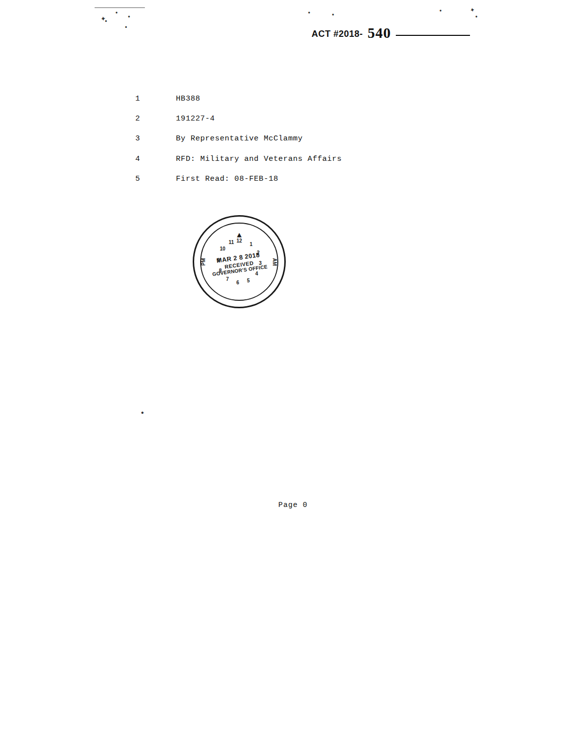✦ • • • • • • • ✦ •
ACT #2018-540
1 HB388
2191227-4
3 By Representative McClammy
4 RFD: Military and Veterans Affairs
5 First Read: 08-FEB-18
▲
12
1
2
3
4
5
6
7
8
9
10
11
PM
AM
MAR 2 8 2018
RECEIVED
GOVERNOR'S OFFICE
•
Page 0